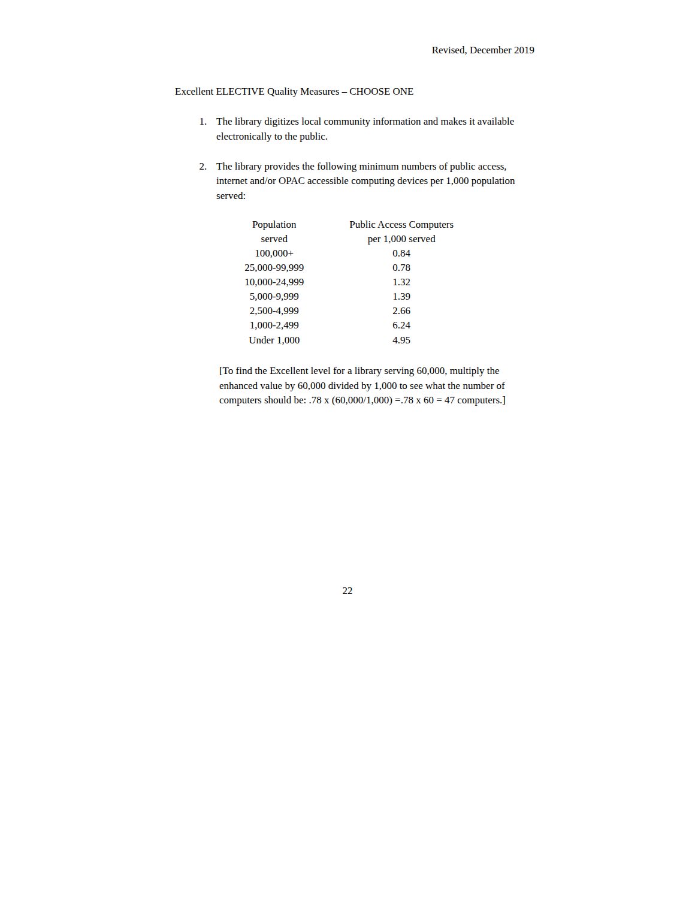Revised, December 2019
Excellent ELECTIVE Quality Measures – CHOOSE ONE
The library digitizes local community information and makes it available electronically to the public.
The library provides the following minimum numbers of public access, internet and/or OPAC accessible computing devices per 1,000 population served:
| Population | Public Access Computers |
| --- | --- |
| served | per 1,000 served |
| 100,000+ | 0.84 |
| 25,000-99,999 | 0.78 |
| 10,000-24,999 | 1.32 |
| 5,000-9,999 | 1.39 |
| 2,500-4,999 | 2.66 |
| 1,000-2,499 | 6.24 |
| Under 1,000 | 4.95 |
[To find the Excellent level for a library serving 60,000, multiply the enhanced value by 60,000 divided by 1,000 to see what the number of computers should be: .78 x (60,000/1,000) =.78 x 60 = 47 computers.]
22